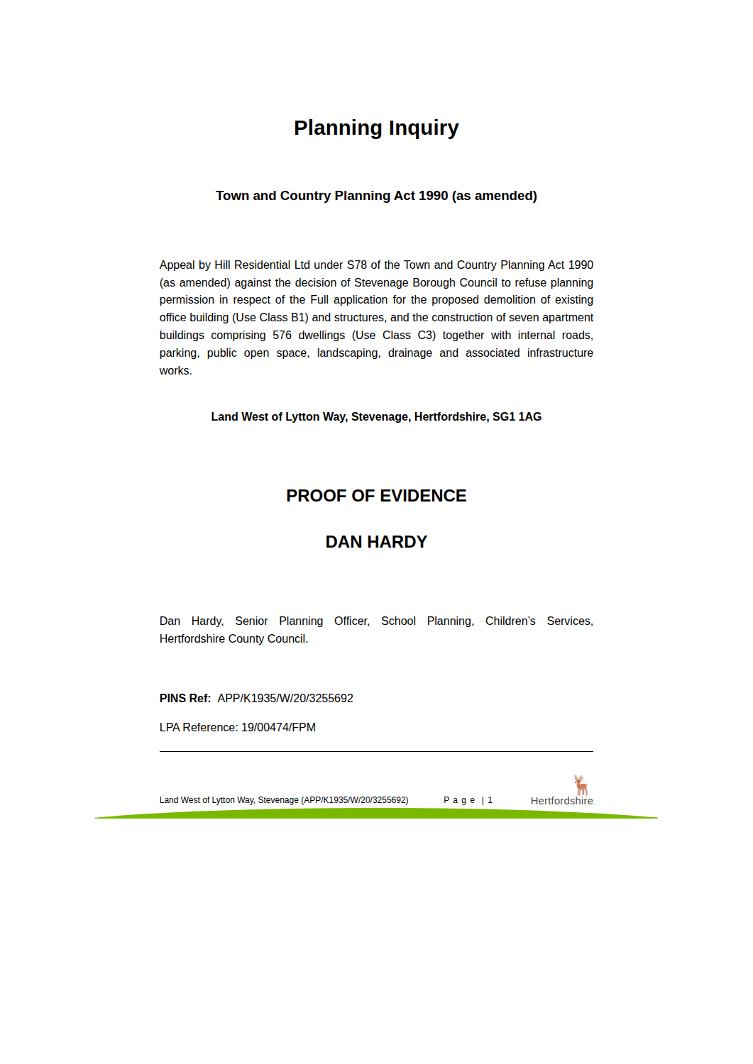Planning Inquiry
Town and Country Planning Act 1990 (as amended)
Appeal by Hill Residential Ltd under S78 of the Town and Country Planning Act 1990 (as amended) against the decision of Stevenage Borough Council to refuse planning permission in respect of the Full application for the proposed demolition of existing office building (Use Class B1) and structures, and the construction of seven apartment buildings comprising 576 dwellings (Use Class C3) together with internal roads, parking, public open space, landscaping, drainage and associated infrastructure works.
Land West of Lytton Way, Stevenage, Hertfordshire, SG1 1AG
PROOF OF EVIDENCE
DAN HARDY
Dan Hardy, Senior Planning Officer, School Planning, Children’s Services, Hertfordshire County Council.
PINS Ref: APP/K1935/W/20/3255692
LPA Reference: 19/00474/FPM
Land West of Lytton Way, Stevenage (APP/K1935/W/20/3255692)
P a g e | 1
🦌
Hertfordshire